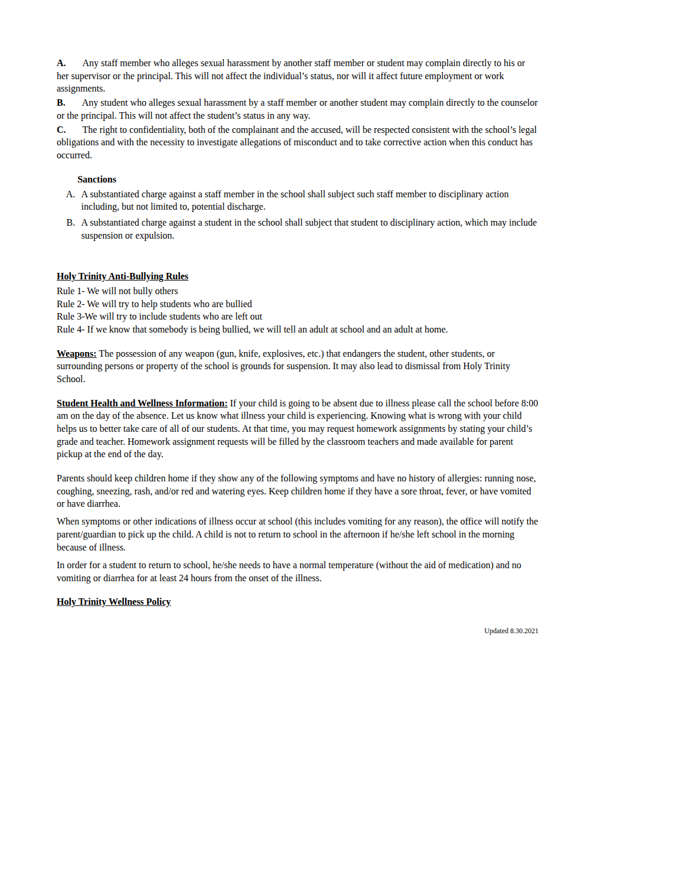A. Any staff member who alleges sexual harassment by another staff member or student may complain directly to his or her supervisor or the principal. This will not affect the individual’s status, nor will it affect future employment or work assignments.
B. Any student who alleges sexual harassment by a staff member or another student may complain directly to the counselor or the principal. This will not affect the student’s status in any way.
C. The right to confidentiality, both of the complainant and the accused, will be respected consistent with the school’s legal obligations and with the necessity to investigate allegations of misconduct and to take corrective action when this conduct has occurred.
Sanctions
A substantiated charge against a staff member in the school shall subject such staff member to disciplinary action including, but not limited to, potential discharge.
A substantiated charge against a student in the school shall subject that student to disciplinary action, which may include suspension or expulsion.
Holy Trinity Anti-Bullying Rules
Rule 1- We will not bully others
Rule 2- We will try to help students who are bullied
Rule 3-We will try to include students who are left out
Rule 4- If we know that somebody is being bullied, we will tell an adult at school and an adult at home.
Weapons: The possession of any weapon (gun, knife, explosives, etc.) that endangers the student, other students, or surrounding persons or property of the school is grounds for suspension. It may also lead to dismissal from Holy Trinity School.
Student Health and Wellness Information: If your child is going to be absent due to illness please call the school before 8:00 am on the day of the absence. Let us know what illness your child is experiencing. Knowing what is wrong with your child helps us to better take care of all of our students. At that time, you may request homework assignments by stating your child’s grade and teacher. Homework assignment requests will be filled by the classroom teachers and made available for parent pickup at the end of the day.
Parents should keep children home if they show any of the following symptoms and have no history of allergies: running nose, coughing, sneezing, rash, and/or red and watering eyes. Keep children home if they have a sore throat, fever, or have vomited or have diarrhea.
When symptoms or other indications of illness occur at school (this includes vomiting for any reason), the office will notify the parent/guardian to pick up the child. A child is not to return to school in the afternoon if he/she left school in the morning because of illness.
In order for a student to return to school, he/she needs to have a normal temperature (without the aid of medication) and no vomiting or diarrhea for at least 24 hours from the onset of the illness.
Holy Trinity Wellness Policy
Updated 8.30.2021